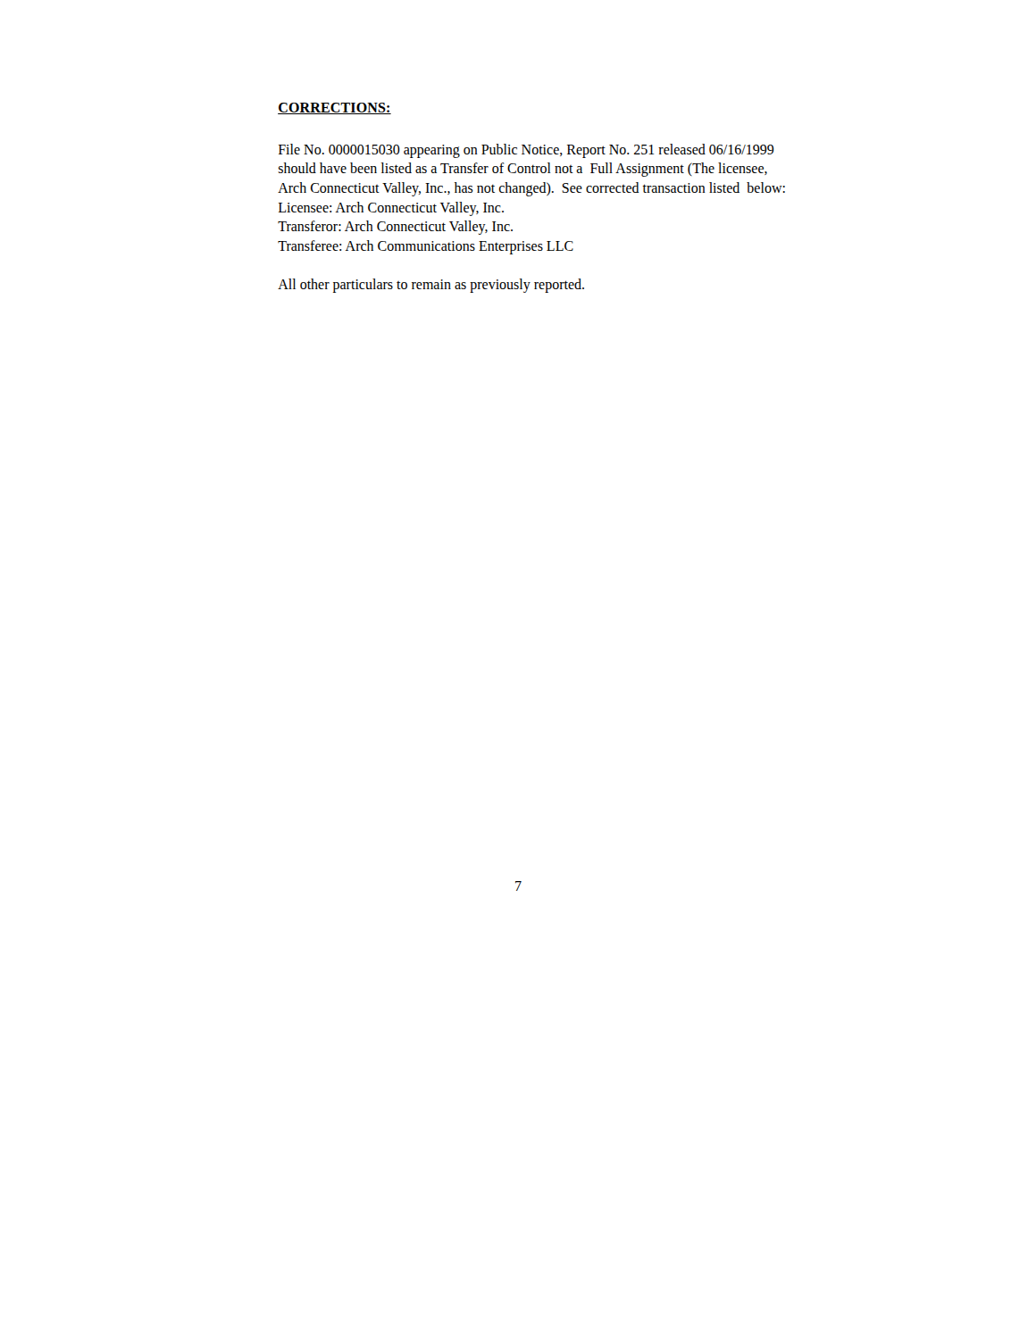CORRECTIONS:
File No. 0000015030 appearing on Public Notice, Report No. 251 released 06/16/1999 should have been listed as a Transfer of Control not a Full Assignment (The licensee, Arch Connecticut Valley, Inc., has not changed). See corrected transaction listed below:
Licensee: Arch Connecticut Valley, Inc.
Transferor: Arch Connecticut Valley, Inc.
Transferee: Arch Communications Enterprises LLC
All other particulars to remain as previously reported.
7